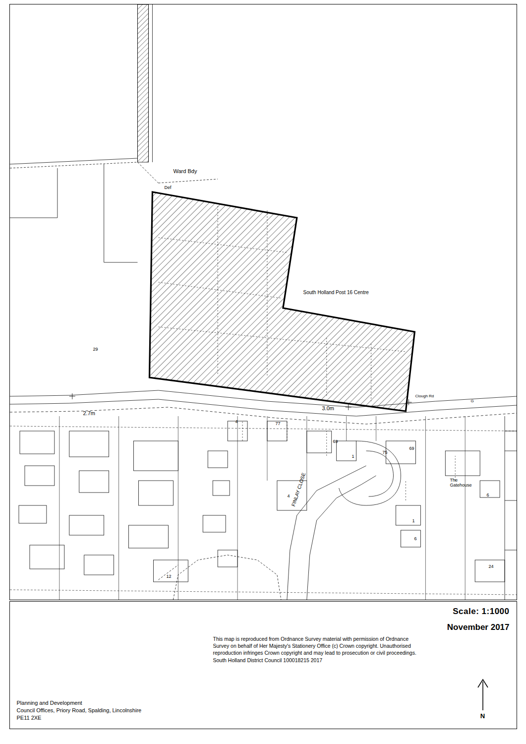Ward Bdy
Def
South Holland Post 16 Centre
2.7m
3.0m
Clough Rd
G
The
Gatehouse
FINLAY CLOSE
29
4
77
69
1
75
69
4
1
6
24
12
6
Scale: 1:1000
November 2017
This map is reproduced from Ordnance Survey material with permission of Ordnance Survey on behalf of Her Majesty's Stationery Office (c) Crown copyright. Unauthorised reproduction infringes Crown copyright and may lead to prosecution or civil proceedings. South Holland District Council 100018215 2017
Planning and Development
Council Offices, Priory Road, Spalding, Lincolnshire
PE11 2XE
N